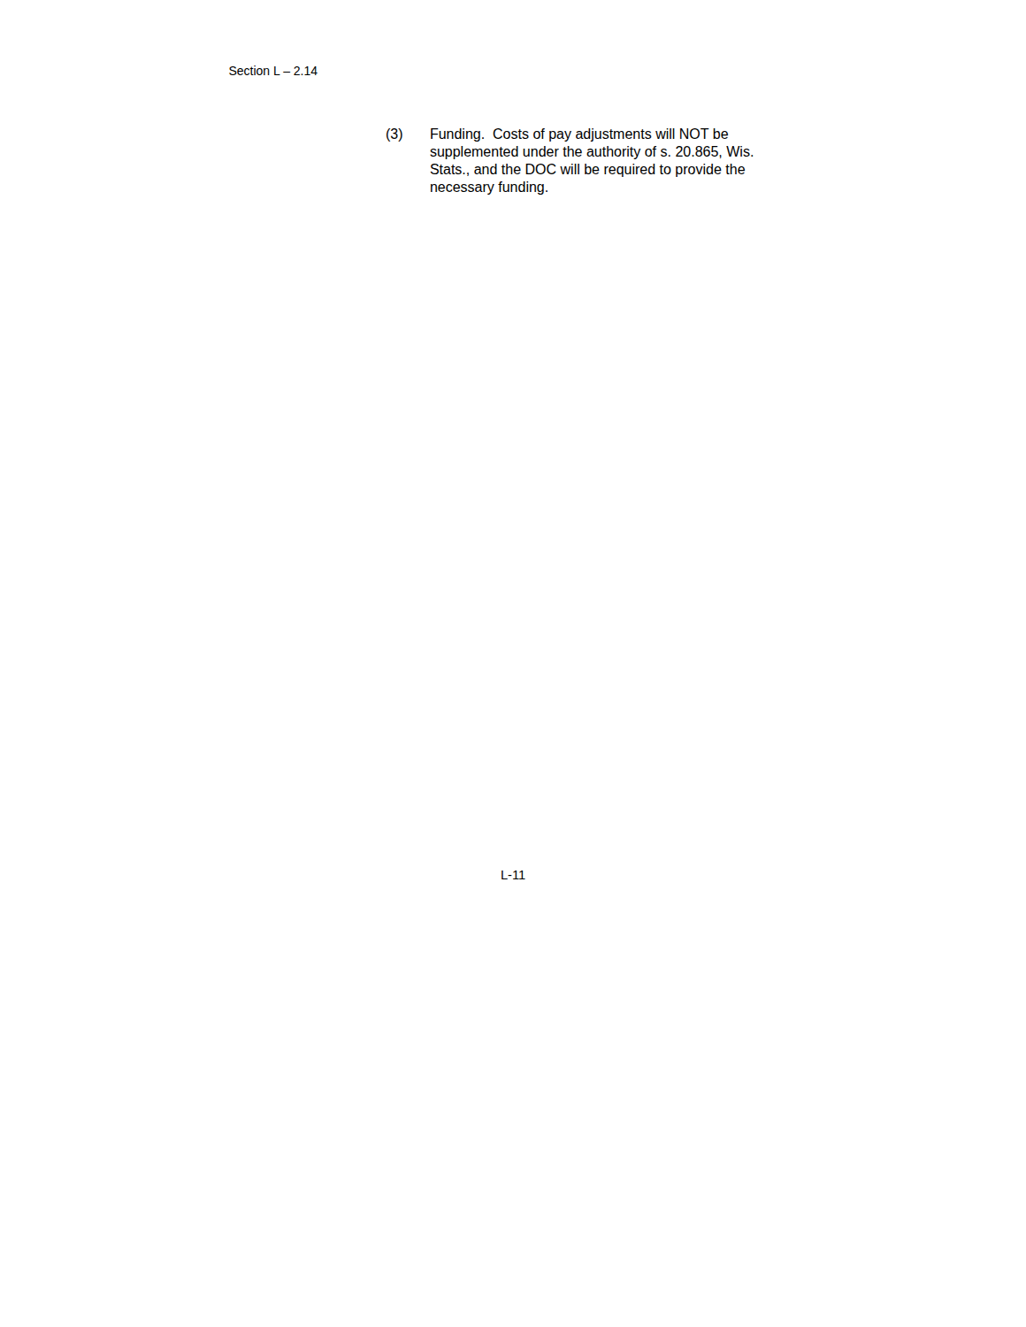Section L – 2.14
(3)
Funding. Costs of pay adjustments will NOT be supplemented under the authority of s. 20.865, Wis. Stats., and the DOC will be required to provide the necessary funding.
L-11